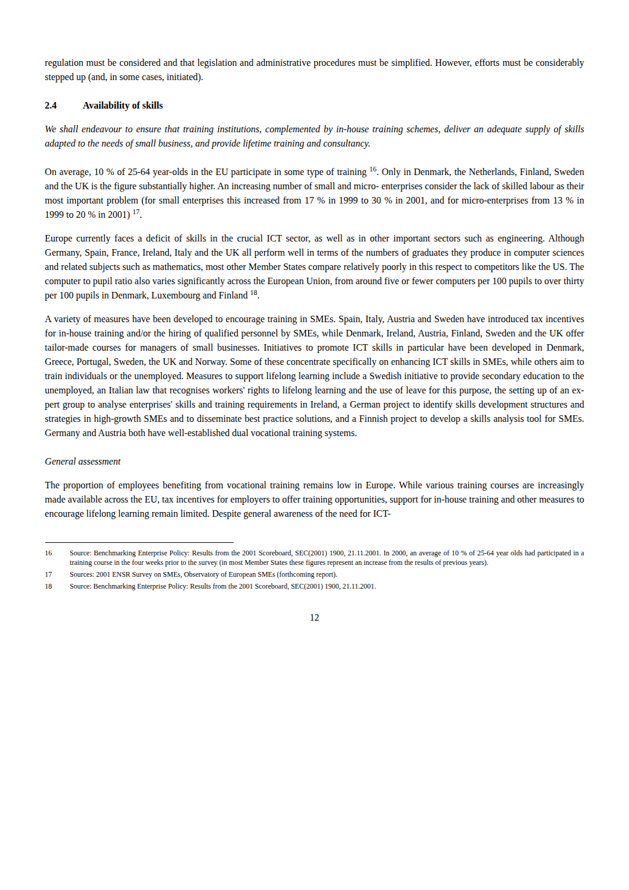regulation must be considered and that legislation and administrative procedures must be simplified. However, efforts must be considerably stepped up (and, in some cases, initiated).
2.4 Availability of skills
We shall endeavour to ensure that training institutions, complemented by in-house training schemes, deliver an adequate supply of skills adapted to the needs of small business, and provide lifetime training and consultancy.
On average, 10 % of 25-64 year-olds in the EU participate in some type of training 16. Only in Denmark, the Netherlands, Finland, Sweden and the UK is the figure substantially higher. An increasing number of small and micro- enterprises consider the lack of skilled labour as their most important problem (for small enterprises this increased from 17 % in 1999 to 30 % in 2001, and for micro-enterprises from 13 % in 1999 to 20 % in 2001) 17.
Europe currently faces a deficit of skills in the crucial ICT sector, as well as in other important sectors such as engineering. Although Germany, Spain, France, Ireland, Italy and the UK all perform well in terms of the numbers of graduates they produce in computer sciences and related subjects such as mathematics, most other Member States compare relatively poorly in this respect to competitors like the US. The computer to pupil ratio also varies significantly across the European Union, from around five or fewer computers per 100 pupils to over thirty per 100 pupils in Denmark, Luxembourg and Finland 18.
A variety of measures have been developed to encourage training in SMEs. Spain, Italy, Austria and Sweden have introduced tax incentives for in-house training and/or the hiring of qualified personnel by SMEs, while Denmark, Ireland, Austria, Finland, Sweden and the UK offer tailor-made courses for managers of small businesses. Initiatives to promote ICT skills in particular have been developed in Denmark, Greece, Portugal, Sweden, the UK and Norway. Some of these concentrate specifically on enhancing ICT skills in SMEs, while others aim to train individuals or the unemployed. Measures to support lifelong learning include a Swedish initiative to provide secondary education to the unemployed, an Italian law that recognises workers' rights to lifelong learning and the use of leave for this purpose, the setting up of an expert group to analyse enterprises' skills and training requirements in Ireland, a German project to identify skills development structures and strategies in high-growth SMEs and to disseminate best practice solutions, and a Finnish project to develop a skills analysis tool for SMEs. Germany and Austria both have well-established dual vocational training systems.
General assessment
The proportion of employees benefiting from vocational training remains low in Europe. While various training courses are increasingly made available across the EU, tax incentives for employers to offer training opportunities, support for in-house training and other measures to encourage lifelong learning remain limited. Despite general awareness of the need for ICT-
16
Source: Benchmarking Enterprise Policy: Results from the 2001 Scoreboard, SEC(2001) 1900, 21.11.2001. In 2000, an average of 10 % of 25-64 year olds had participated in a training course in the four weeks prior to the survey (in most Member States these figures represent an increase from the results of previous years).
17
Sources: 2001 ENSR Survey on SMEs, Observatory of European SMEs (forthcoming report).
18
Source: Benchmarking Enterprise Policy: Results from the 2001 Scoreboard, SEC(2001) 1900, 21.11.2001.
12